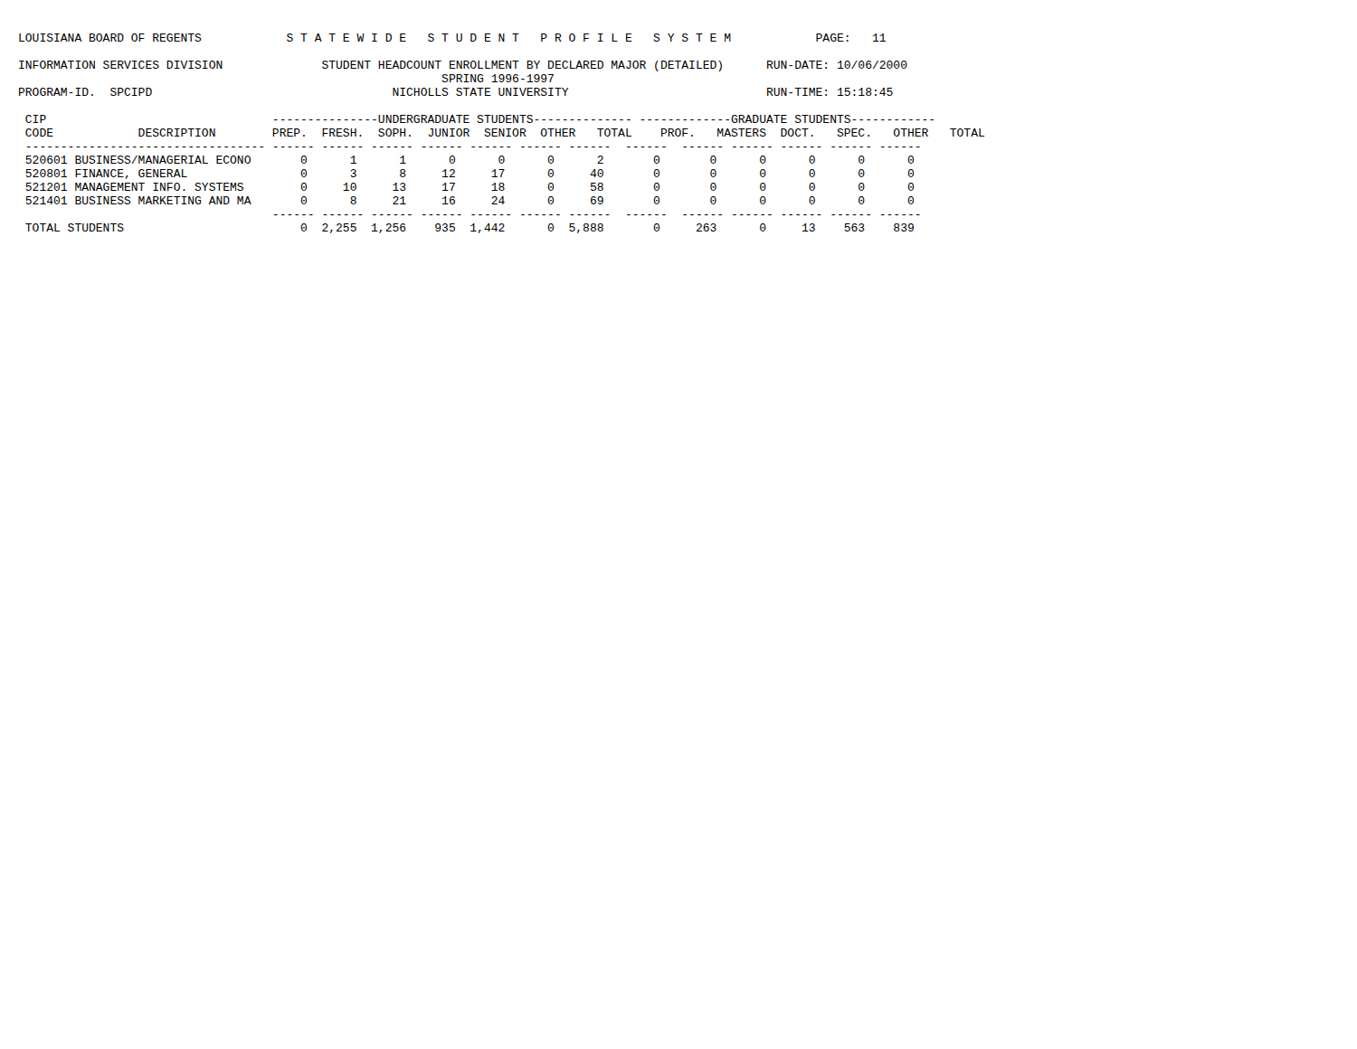LOUISIANA BOARD OF REGENTS S T A T E W I D E S T U D E N T P R O F I L E S Y S T E M PAGE: 11 INFORMATION SERVICES DIVISION STUDENT HEADCOUNT ENROLLMENT BY DECLARED MAJOR (DETAILED) RUN-DATE: 10/06/2000 SPRING 1996-1997 PROGRAM-ID. SPCIPD NICHOLLS STATE UNIVERSITY RUN-TIME: 15:18:45 CIP ---------------UNDERGRADUATE STUDENTS-------------- -------------GRADUATE STUDENTS------------ CODE DESCRIPTION PREP. FRESH. SOPH. JUNIOR SENIOR OTHER TOTAL PROF. MASTERS DOCT. SPEC. OTHER TOTAL ---------------------------------- ------ ------ ------ ------ ------ ------ ------ ------ ------ ------ ------ ------ ------ 520601 BUSINESS/MANAGERIAL ECONO 0 1 1 0 0 0 2 0 0 0 0 0 0 520801 FINANCE, GENERAL 0 3 8 12 17 0 40 0 0 0 0 0 0 521201 MANAGEMENT INFO. SYSTEMS 0 10 13 17 18 0 58 0 0 0 0 0 0 521401 BUSINESS MARKETING AND MA 0 8 21 16 24 0 69 0 0 0 0 0 0 ------ ------ ------ ------ ------ ------ ------ ------ ------ ------ ------ ------ ------ TOTAL STUDENTS 0 2,255 1,256 935 1,442 0 5,888 0 263 0 13 563 839